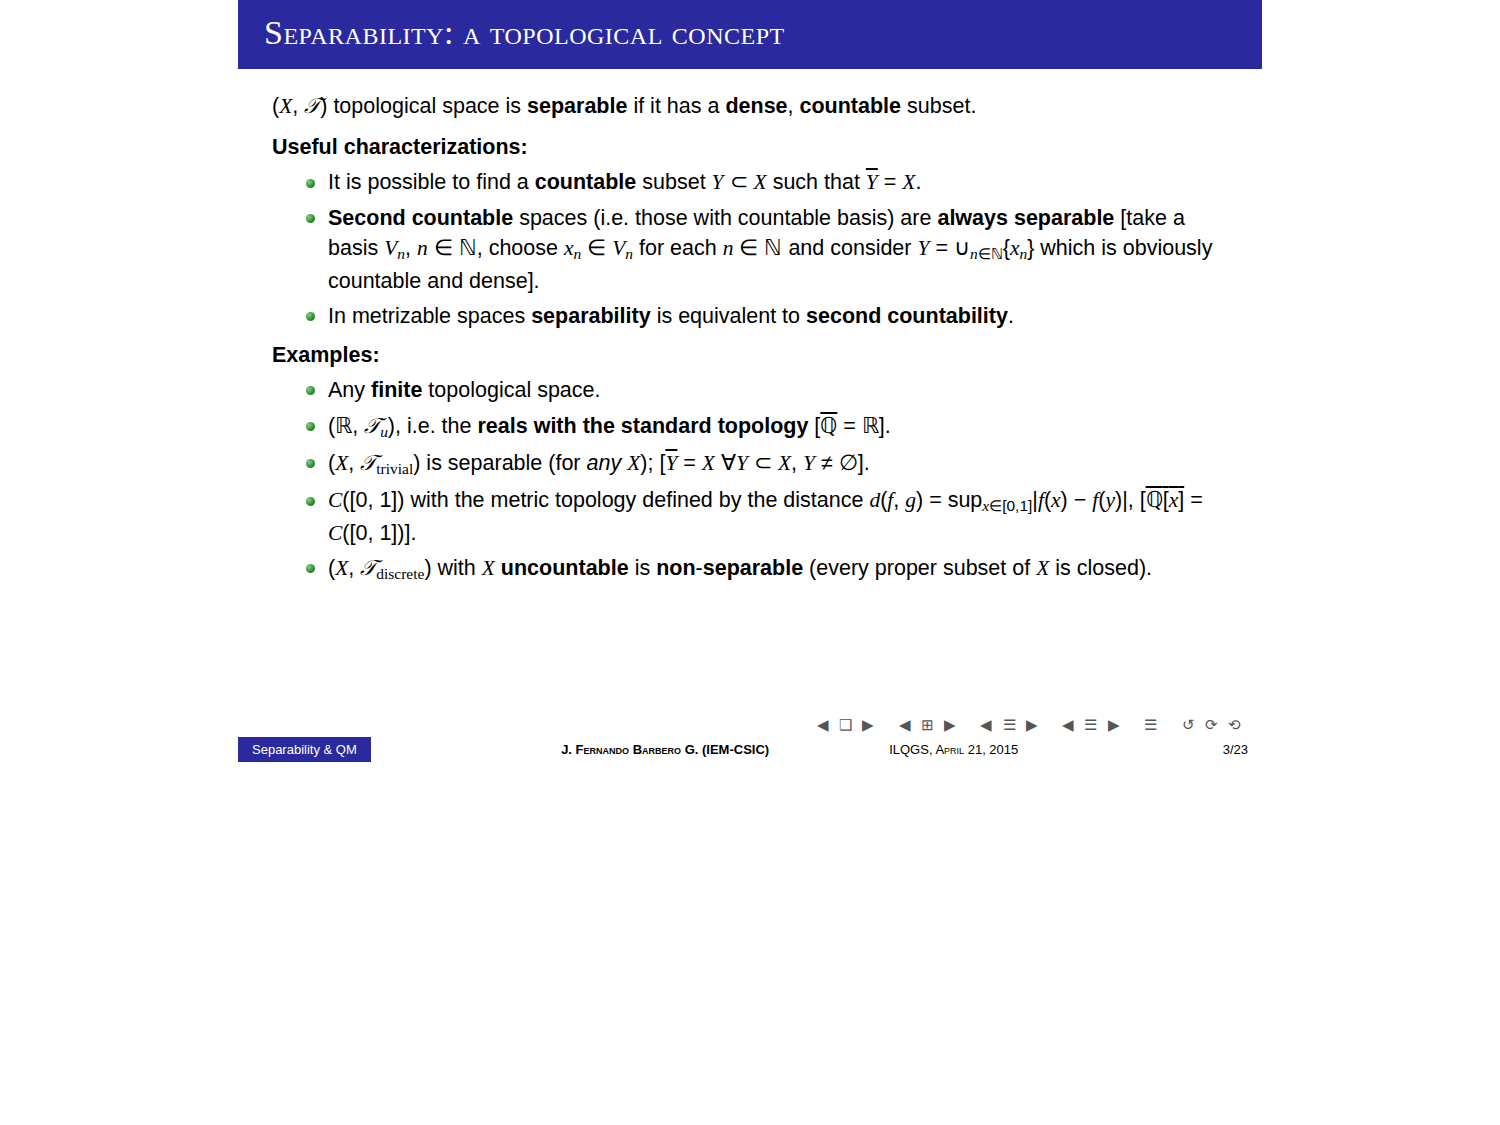Separability: a topological concept
(X, 𝒯) topological space is separable if it has a dense, countable subset.
Useful characterizations:
It is possible to find a countable subset Y ⊂ X such that Y = X.
Second countable spaces (i.e. those with countable basis) are always separable [take a basis Vn, n ∈ ℕ, choose xn ∈ Vn for each n ∈ ℕ and consider Y = ∪n∈ℕ{xn} which is obviously countable and dense].
In metrizable spaces separability is equivalent to second countability.
Examples:
Any finite topological space.
(ℝ, 𝒯u), i.e. the reals with the standard topology [ℚ = ℝ].
(X, 𝒯trivial) is separable (for any X); [Y = X ∀Y ⊂ X, Y ≠ ∅].
C([0, 1]) with the metric topology defined by the distance d(f, g) = supx∈[0,1]|f(x) − f(y)|, [ℚ[x] = C([0, 1])].
(X, 𝒯discrete) with X uncountable is non-separable (every proper subset of X is closed).
◀ ❑ ▶ ◀ ⊞ ▶ ◀ ☰ ▶ ◀ ☰ ▶ ☰ ↺ ⟳ ⟲
Separability & QM
J. Fernando Barbero G. (IEM-CSIC) ILQGS, April 21, 2015
3/23